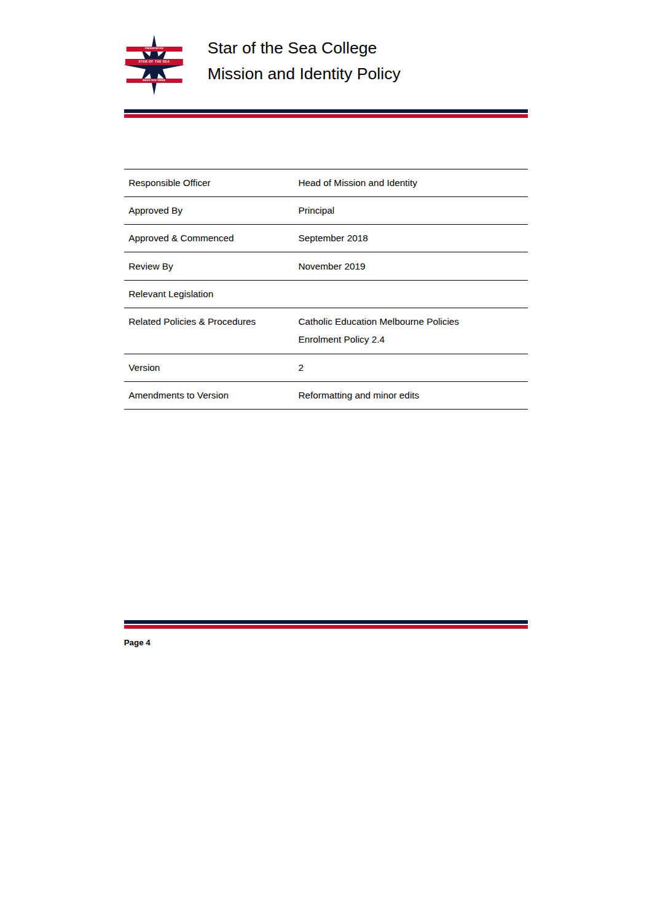PRESENTATION
STAR OF THE SEA
MAGIS NON VERBA
Star of the Sea College
Mission and Identity Policy
| Responsible Officer | Head of Mission and Identity |
| Approved By | Principal |
| Approved & Commenced | September 2018 |
| Review By | November 2019 |
| Relevant Legislation | |
| Related Policies & Procedures | Catholic Education Melbourne Policies Enrolment Policy 2.4 |
| Version | 2 |
| Amendments to Version | Reformatting and minor edits |
Page 4